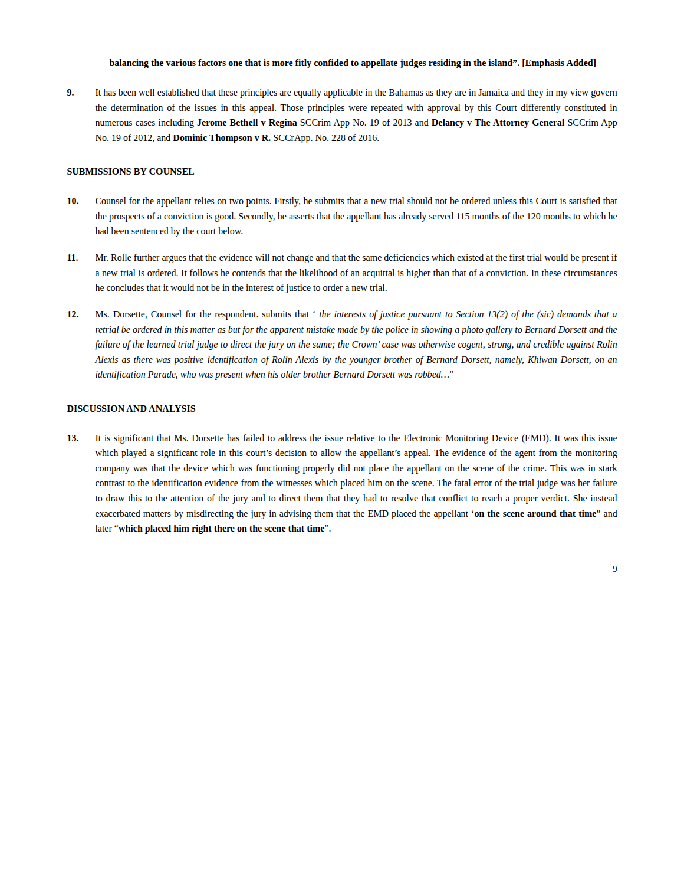balancing the various factors one that is more fitly confided to appellate judges residing in the island”. [Emphasis Added]
9. It has been well established that these principles are equally applicable in the Bahamas as they are in Jamaica and they in my view govern the determination of the issues in this appeal. Those principles were repeated with approval by this Court differently constituted in numerous cases including Jerome Bethell v Regina SCCrim App No. 19 of 2013 and Delancy v The Attorney General SCCrim App No. 19 of 2012, and Dominic Thompson v R. SCCrApp. No. 228 of 2016.
SUBMISSIONS BY COUNSEL
10. Counsel for the appellant relies on two points. Firstly, he submits that a new trial should not be ordered unless this Court is satisfied that the prospects of a conviction is good. Secondly, he asserts that the appellant has already served 115 months of the 120 months to which he had been sentenced by the court below.
11. Mr. Rolle further argues that the evidence will not change and that the same deficiencies which existed at the first trial would be present if a new trial is ordered. It follows he contends that the likelihood of an acquittal is higher than that of a conviction. In these circumstances he concludes that it would not be in the interest of justice to order a new trial.
12. Ms. Dorsette, Counsel for the respondent. submits that ‘ the interests of justice pursuant to Section 13(2) of the (sic) demands that a retrial be ordered in this matter as but for the apparent mistake made by the police in showing a photo gallery to Bernard Dorsett and the failure of the learned trial judge to direct the jury on the same; the Crown’ case was otherwise cogent, strong, and credible against Rolin Alexis as there was positive identification of Rolin Alexis by the younger brother of Bernard Dorsett, namely, Khiwan Dorsett, on an identification Parade, who was present when his older brother Bernard Dorsett was robbed…”
DISCUSSION AND ANALYSIS
13. It is significant that Ms. Dorsette has failed to address the issue relative to the Electronic Monitoring Device (EMD). It was this issue which played a significant role in this court’s decision to allow the appellant’s appeal. The evidence of the agent from the monitoring company was that the device which was functioning properly did not place the appellant on the scene of the crime. This was in stark contrast to the identification evidence from the witnesses which placed him on the scene. The fatal error of the trial judge was her failure to draw this to the attention of the jury and to direct them that they had to resolve that conflict to reach a proper verdict. She instead exacerbated matters by misdirecting the jury in advising them that the EMD placed the appellant ‘on the scene around that time” and later “which placed him right there on the scene that time”.
9